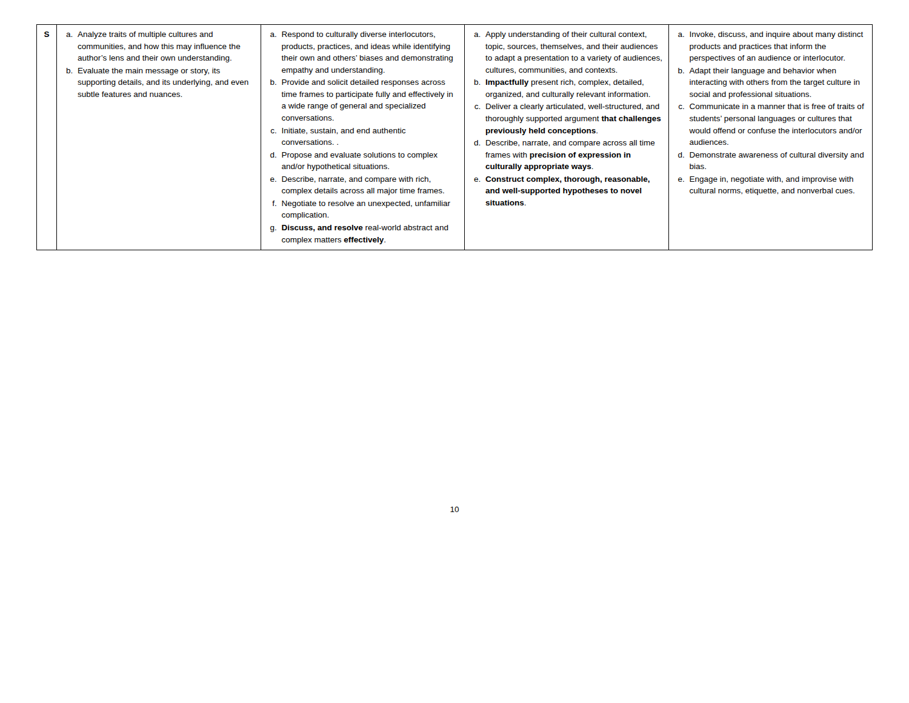| S | Analyze traits of multiple cultures and communities, and how this may influence the author’s lens and their own understanding. Evaluate the main message or story, its supporting details, and its underlying, and even subtle features and nuances. | Respond to culturally diverse interlocutors, products, practices, and ideas while identifying their own and others’ biases and demonstrating empathy and understanding. Provide and solicit detailed responses across time frames to participate fully and effectively in a wide range of general and specialized conversations. Initiate, sustain, and end authentic conversations. . Propose and evaluate solutions to complex and/or hypothetical situations. Describe, narrate, and compare with rich, complex details across all major time frames. Negotiate to resolve an unexpected, unfamiliar complication. Discuss, and resolve real-world abstract and complex matters effectively . | Apply understanding of their cultural context, topic, sources, themselves, and their audiences to adapt a presentation to a variety of audiences, cultures, communities, and contexts. Impactfully present rich, complex, detailed, organized, and culturally relevant information. Deliver a clearly articulated, well-structured, and thoroughly supported argument that challenges previously held conceptions . Describe, narrate, and compare across all time frames with precision of expression in culturally appropriate ways . Construct complex, thorough, reasonable, and well-supported hypotheses to novel situations . | Invoke, discuss, and inquire about many distinct products and practices that inform the perspectives of an audience or interlocutor. Adapt their language and behavior when interacting with others from the target culture in social and professional situations. Communicate in a manner that is free of traits of students’ personal languages or cultures that would offend or confuse the interlocutors and/or audiences. Demonstrate awareness of cultural diversity and bias. Engage in, negotiate with, and improvise with cultural norms, etiquette, and nonverbal cues. |
10